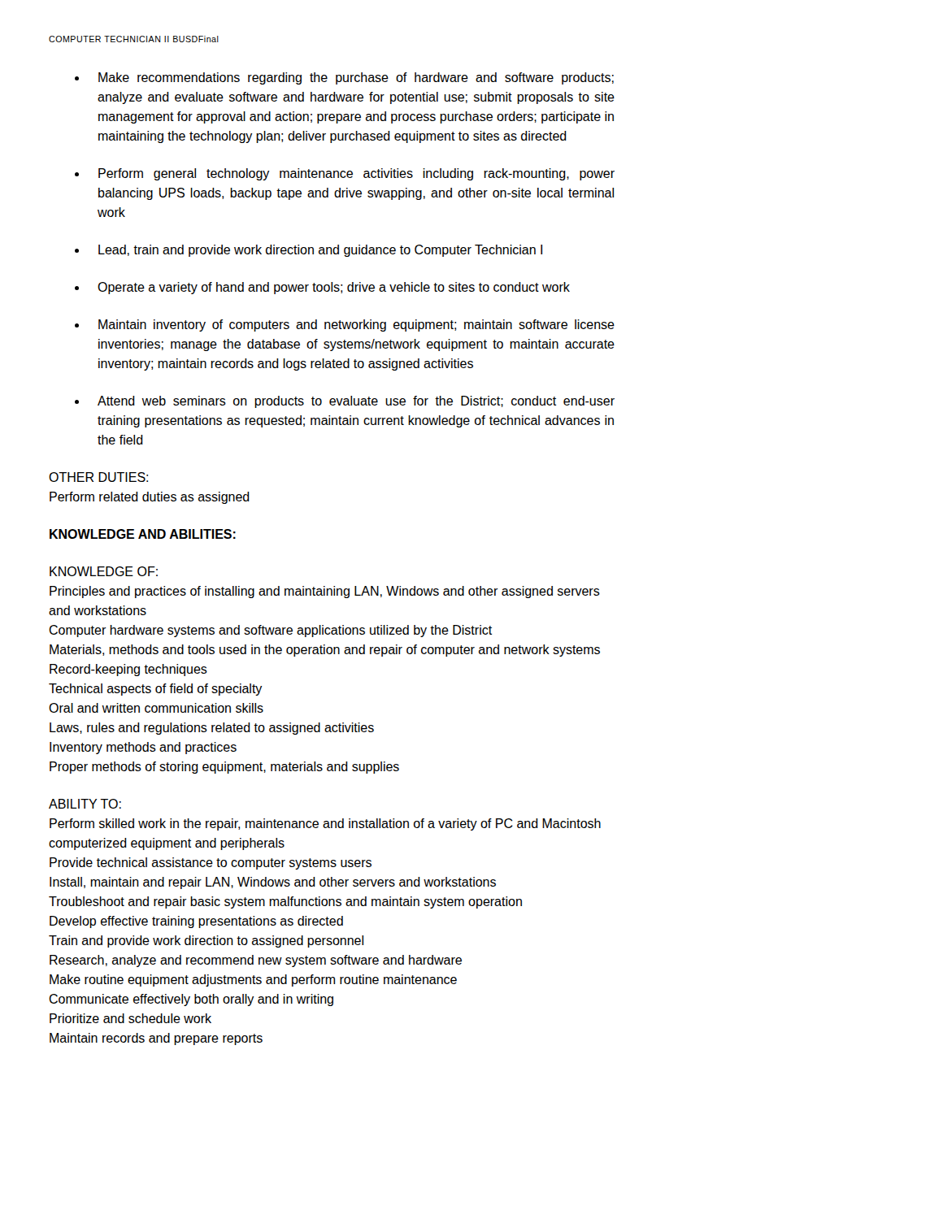COMPUTER TECHNICIAN II BUSDFinal
Make recommendations regarding the purchase of hardware and software products; analyze and evaluate software and hardware for potential use; submit proposals to site management for approval and action; prepare and process purchase orders; participate in maintaining the technology plan; deliver purchased equipment to sites as directed
Perform general technology maintenance activities including rack-mounting, power balancing UPS loads, backup tape and drive swapping, and other on-site local terminal work
Lead, train and provide work direction and guidance to Computer Technician I
Operate a variety of hand and power tools; drive a vehicle to sites to conduct work
Maintain inventory of computers and networking equipment; maintain software license inventories; manage the database of systems/network equipment to maintain accurate inventory; maintain records and logs related to assigned activities
Attend web seminars on products to evaluate use for the District; conduct end-user training presentations as requested; maintain current knowledge of technical advances in the field
OTHER DUTIES:
Perform related duties as assigned
KNOWLEDGE AND ABILITIES:
KNOWLEDGE OF:
Principles and practices of installing and maintaining LAN, Windows and other assigned servers and workstations
Computer hardware systems and software applications utilized by the District
Materials, methods and tools used in the operation and repair of computer and network systems
Record-keeping techniques
Technical aspects of field of specialty
Oral and written communication skills
Laws, rules and regulations related to assigned activities
Inventory methods and practices
Proper methods of storing equipment, materials and supplies
ABILITY TO:
Perform skilled work in the repair, maintenance and installation of a variety of PC and Macintosh computerized equipment and peripherals
Provide technical assistance to computer systems users
Install, maintain and repair LAN, Windows and other servers and workstations
Troubleshoot and repair basic system malfunctions and maintain system operation
Develop effective training presentations as directed
Train and provide work direction to assigned personnel
Research, analyze and recommend new system software and hardware
Make routine equipment adjustments and perform routine maintenance
Communicate effectively both orally and in writing
Prioritize and schedule work
Maintain records and prepare reports